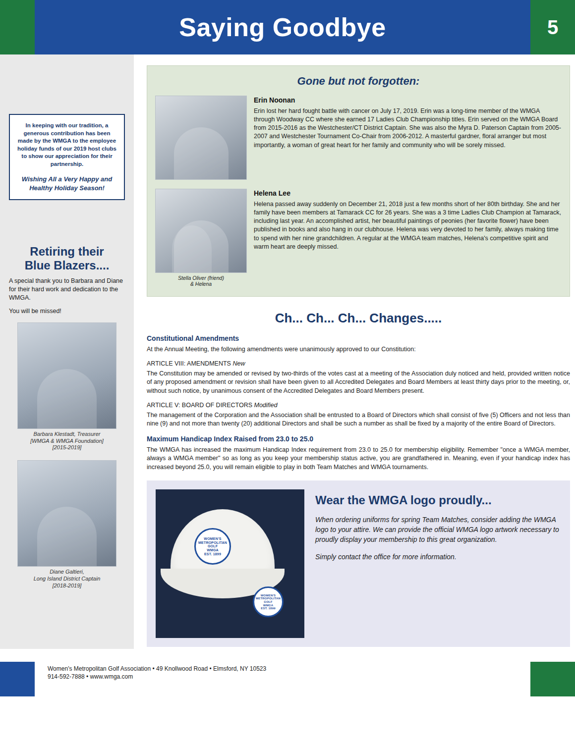Saying Goodbye
5
In keeping with our tradition, a generous contribution has been made by the WMGA to the employee holiday funds of our 2019 host clubs to show our appreciation for their partnership.
Wishing All a Very Happy and Healthy Holiday Season!
Retiring their
Blue Blazers....
A special thank you to Barbara and Diane for their hard work and dedication to the WMGA.
You will be missed!
Barbara Klestadt, Treasurer
[WMGA & WMGA Foundation]
[2015-2019]
Diane Galtieri,
Long Island District Captain
[2018-2019]
Gone but not forgotten:
Erin Noonan
Erin lost her hard fought battle with cancer on July 17, 2019. Erin was a long-time member of the WMGA through Woodway CC where she earned 17 Ladies Club Championship titles. Erin served on the WMGA Board from 2015-2016 as the Westchester/CT District Captain. She was also the Myra D. Paterson Captain from 2005-2007 and Westchester Tournament Co-Chair from 2006-2012. A masterful gardner, floral arranger but most importantly, a woman of great heart for her family and community who will be sorely missed.
Stella Oliver (friend)
& Helena
Helena Lee
Helena passed away suddenly on December 21, 2018 just a few months short of her 80th birthday. She and her family have been members at Tamarack CC for 26 years. She was a 3 time Ladies Club Champion at Tamarack, including last year. An accomplished artist, her beautiful paintings of peonies (her favorite flower) have been published in books and also hang in our clubhouse. Helena was very devoted to her family, always making time to spend with her nine grandchildren. A regular at the WMGA team matches, Helena's competitive spirit and warm heart are deeply missed.
Ch... Ch... Ch... Changes.....
Constitutional Amendments
At the Annual Meeting, the following amendments were unanimously approved to our Constitution:
ARTICLE VIII: AMENDMENTS New
The Constitution may be amended or revised by two-thirds of the votes cast at a meeting of the Association duly noticed and held, provided written notice of any proposed amendment or revision shall have been given to all Accredited Delegates and Board Members at least thirty days prior to the meeting, or, without such notice, by unanimous consent of the Accredited Delegates and Board Members present.
ARTICLE V: BOARD OF DIRECTORS Modified
The management of the Corporation and the Association shall be entrusted to a Board of Directors which shall consist of five (5) Officers and not less than nine (9) and not more than twenty (20) additional Directors and shall be such a number as shall be fixed by a majority of the entire Board of Directors.
Maximum Handicap Index Raised from 23.0 to 25.0
The WMGA has increased the maximum Handicap Index requirement from 23.0 to 25.0 for membership eligibility. Remember "once a WMGA member, always a WMGA member" so as long as you keep your membership status active, you are grandfathered in. Meaning, even if your handicap index has increased beyond 25.0, you will remain eligible to play in both Team Matches and WMGA tournaments.
WOMEN'S METROPOLITAN GOLF
WMGA
EST. 1899
WOMEN'S METROPOLITAN GOLF
WMGA
EST. 1899
Wear the WMGA logo proudly...
When ordering uniforms for spring Team Matches, consider adding the WMGA logo to your attire. We can provide the official WMGA logo artwork necessary to proudly display your membership to this great organization.
Simply contact the office for more information.
Women's Metropolitan Golf Association • 49 Knollwood Road • Elmsford, NY 10523
914-592-7888 • www.wmga.com